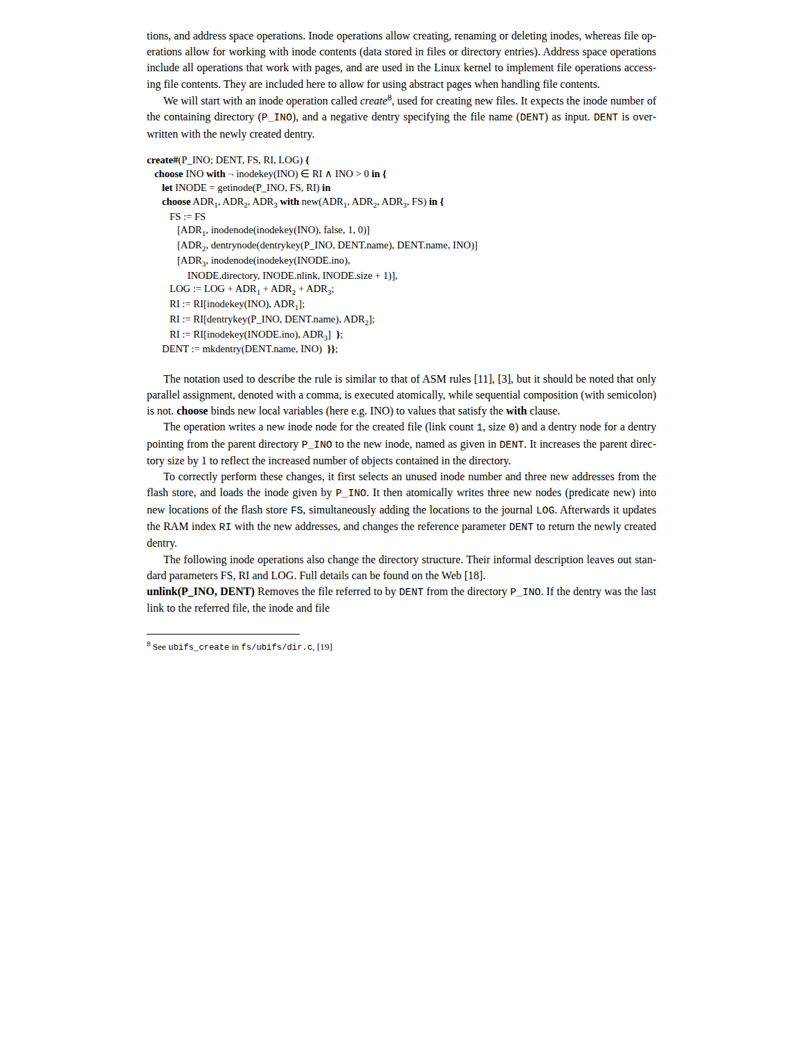tions, and address space operations. Inode operations allow creating, renaming or deleting inodes, whereas file operations allow for working with inode contents (data stored in files or directory entries). Address space operations include all operations that work with pages, and are used in the Linux kernel to implement file operations accessing file contents. They are included here to allow for using abstract pages when handling file contents.
We will start with an inode operation called create 8, used for creating new files. It expects the inode number of the containing directory (P_INO), and a negative dentry specifying the file name (DENT) as input. DENT is overwritten with the newly created dentry.
create#(P_INO; DENT, FS, RI, LOG) {
choose INO with ¬ inodekey(INO) ∈ RI ∧ INO > 0 in {
let INODE = getinode(P_INO, FS, RI) in
choose ADR1, ADR2, ADR3 with new(ADR1, ADR2, ADR3, FS) in {
FS := FS
[ADR1, inodenode(inodekey(INO), false, 1, 0)]
[ADR2, dentrynode(dentrykey(P_INO, DENT.name), DENT.name, INO)]
[ADR3, inodenode(inodekey(INODE.ino),
INODE.directory, INODE.nlink, INODE.size + 1)],
LOG := LOG + ADR1 + ADR2 + ADR3;
RI := RI[inodekey(INO), ADR1];
RI := RI[dentrykey(P_INO, DENT.name), ADR2];
RI := RI[inodekey(INODE.ino), ADR3] };
DENT := mkdentry(DENT.name, INO) }};
The notation used to describe the rule is similar to that of ASM rules [11], [3], but it should be noted that only parallel assignment, denoted with a comma, is executed atomically, while sequential composition (with semicolon) is not. choose binds new local variables (here e.g. INO) to values that satisfy the with clause.
The operation writes a new inode node for the created file (link count 1, size 0) and a dentry node for a dentry pointing from the parent directory P_INO to the new inode, named as given in DENT. It increases the parent directory size by 1 to reflect the increased number of objects contained in the directory.
To correctly perform these changes, it first selects an unused inode number and three new addresses from the flash store, and loads the inode given by P_INO. It then atomically writes three new nodes (predicate new) into new locations of the flash store FS, simultaneously adding the locations to the journal LOG. Afterwards it updates the RAM index RI with the new addresses, and changes the reference parameter DENT to return the newly created dentry.
The following inode operations also change the directory structure. Their informal description leaves out standard parameters FS, RI and LOG. Full details can be found on the Web [18].
unlink(P_INO, DENT) Removes the file referred to by DENT from the directory P_INO. If the dentry was the last link to the referred file, the inode and file
8 See ubifs_create in fs/ubifs/dir.c, [19]